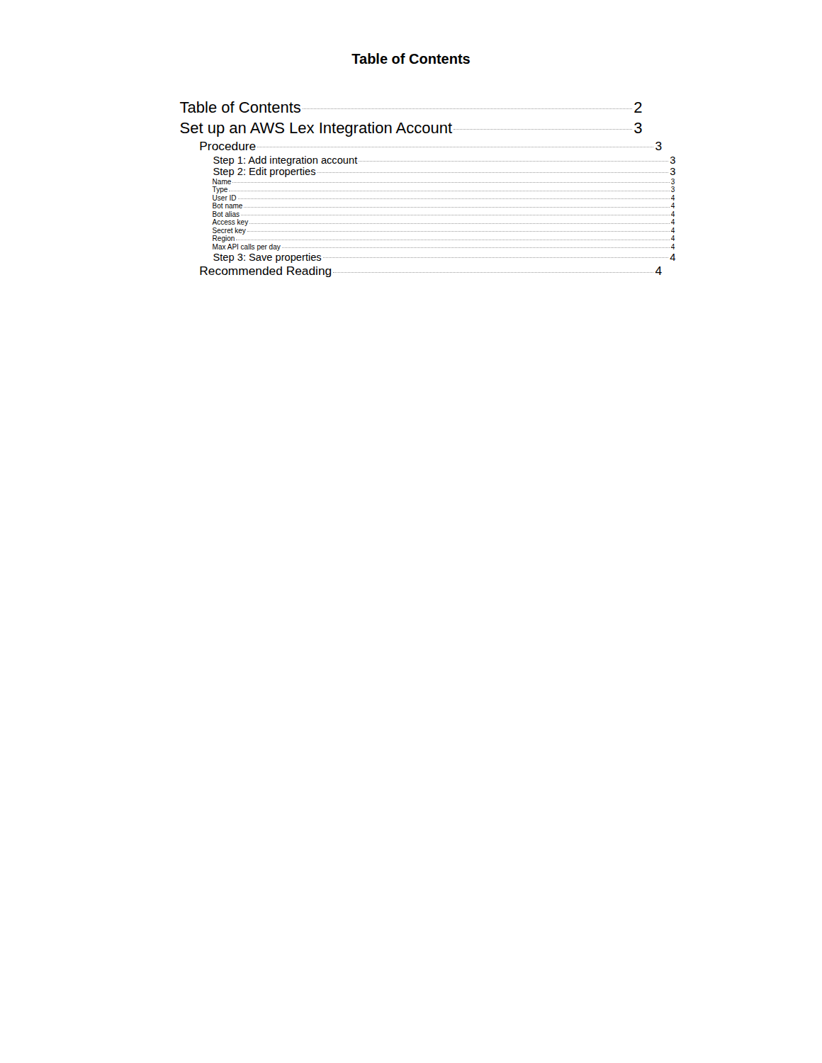Table of Contents
Table of Contents 2
Set up an AWS Lex Integration Account 3
Procedure 3
Step 1: Add integration account 3
Step 2: Edit properties 3
Name 3
Type 3
User ID 4
Bot name 4
Bot alias 4
Access key 4
Secret key 4
Region 4
Max API calls per day 4
Step 3: Save properties 4
Recommended Reading 4